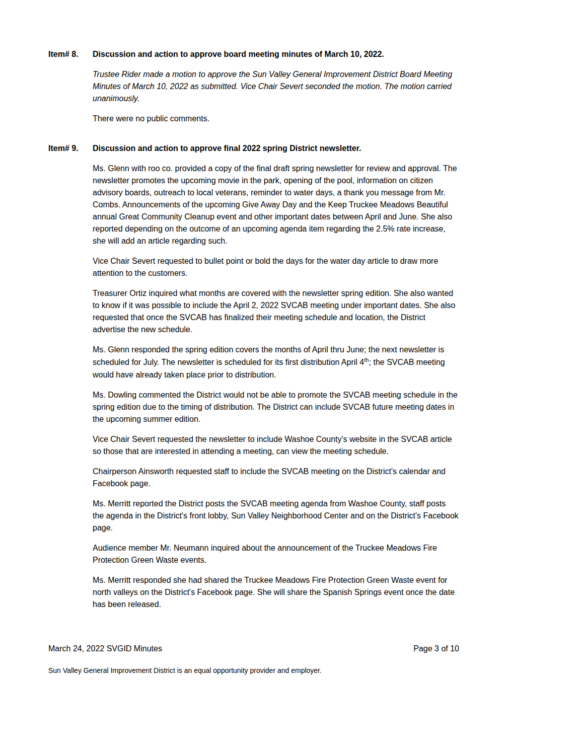Item# 8.
Discussion and action to approve board meeting minutes of March 10, 2022.
Trustee Rider made a motion to approve the Sun Valley General Improvement District Board Meeting Minutes of March 10, 2022 as submitted. Vice Chair Severt seconded the motion. The motion carried unanimously.
There were no public comments.
Item# 9.
Discussion and action to approve final 2022 spring District newsletter.
Ms. Glenn with roo co. provided a copy of the final draft spring newsletter for review and approval. The newsletter promotes the upcoming movie in the park, opening of the pool, information on citizen advisory boards, outreach to local veterans, reminder to water days, a thank you message from Mr. Combs. Announcements of the upcoming Give Away Day and the Keep Truckee Meadows Beautiful annual Great Community Cleanup event and other important dates between April and June. She also reported depending on the outcome of an upcoming agenda item regarding the 2.5% rate increase, she will add an article regarding such.
Vice Chair Severt requested to bullet point or bold the days for the water day article to draw more attention to the customers.
Treasurer Ortiz inquired what months are covered with the newsletter spring edition. She also wanted to know if it was possible to include the April 2, 2022 SVCAB meeting under important dates. She also requested that once the SVCAB has finalized their meeting schedule and location, the District advertise the new schedule.
Ms. Glenn responded the spring edition covers the months of April thru June; the next newsletter is scheduled for July. The newsletter is scheduled for its first distribution April 4th; the SVCAB meeting would have already taken place prior to distribution.
Ms. Dowling commented the District would not be able to promote the SVCAB meeting schedule in the spring edition due to the timing of distribution. The District can include SVCAB future meeting dates in the upcoming summer edition.
Vice Chair Severt requested the newsletter to include Washoe County's website in the SVCAB article so those that are interested in attending a meeting, can view the meeting schedule.
Chairperson Ainsworth requested staff to include the SVCAB meeting on the District's calendar and Facebook page.
Ms. Merritt reported the District posts the SVCAB meeting agenda from Washoe County, staff posts the agenda in the District's front lobby, Sun Valley Neighborhood Center and on the District's Facebook page.
Audience member Mr. Neumann inquired about the announcement of the Truckee Meadows Fire Protection Green Waste events.
Ms. Merritt responded she had shared the Truckee Meadows Fire Protection Green Waste event for north valleys on the District's Facebook page. She will share the Spanish Springs event once the date has been released.
March 24, 2022 SVGID Minutes Page 3 of 10
Sun Valley General Improvement District is an equal opportunity provider and employer.